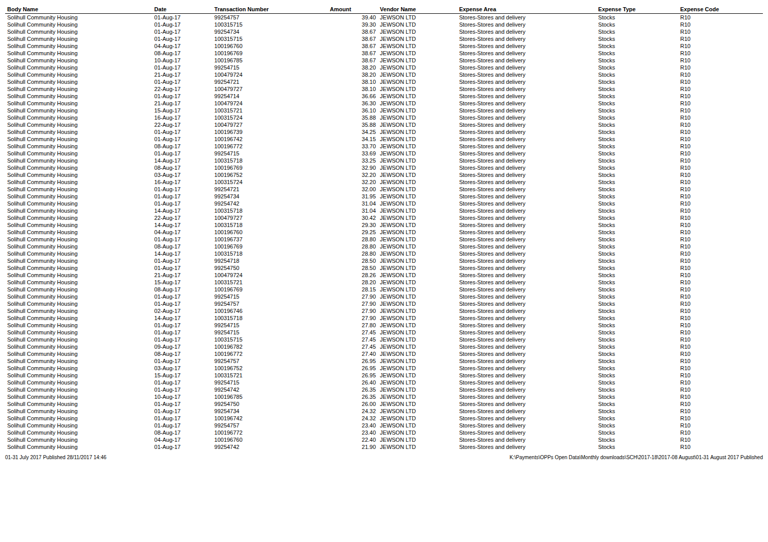| Body Name | Date | Transaction Number | Amount | Vendor Name | Expense Area | Expense Type | Expense Code |
| --- | --- | --- | --- | --- | --- | --- | --- |
| Solihull Community Housing | 01-Aug-17 | 99254757 | 39.40 | JEWSON LTD | Stores-Stores and delivery | Stocks | R10 |
| Solihull Community Housing | 01-Aug-17 | 100315715 | 39.30 | JEWSON LTD | Stores-Stores and delivery | Stocks | R10 |
| Solihull Community Housing | 01-Aug-17 | 99254734 | 38.67 | JEWSON LTD | Stores-Stores and delivery | Stocks | R10 |
| Solihull Community Housing | 01-Aug-17 | 100315715 | 38.67 | JEWSON LTD | Stores-Stores and delivery | Stocks | R10 |
| Solihull Community Housing | 04-Aug-17 | 100196760 | 38.67 | JEWSON LTD | Stores-Stores and delivery | Stocks | R10 |
| Solihull Community Housing | 08-Aug-17 | 100196769 | 38.67 | JEWSON LTD | Stores-Stores and delivery | Stocks | R10 |
| Solihull Community Housing | 10-Aug-17 | 100196785 | 38.67 | JEWSON LTD | Stores-Stores and delivery | Stocks | R10 |
| Solihull Community Housing | 01-Aug-17 | 99254715 | 38.20 | JEWSON LTD | Stores-Stores and delivery | Stocks | R10 |
| Solihull Community Housing | 21-Aug-17 | 100479724 | 38.20 | JEWSON LTD | Stores-Stores and delivery | Stocks | R10 |
| Solihull Community Housing | 01-Aug-17 | 99254721 | 38.10 | JEWSON LTD | Stores-Stores and delivery | Stocks | R10 |
| Solihull Community Housing | 22-Aug-17 | 100479727 | 38.10 | JEWSON LTD | Stores-Stores and delivery | Stocks | R10 |
| Solihull Community Housing | 01-Aug-17 | 99254714 | 36.66 | JEWSON LTD | Stores-Stores and delivery | Stocks | R10 |
| Solihull Community Housing | 21-Aug-17 | 100479724 | 36.30 | JEWSON LTD | Stores-Stores and delivery | Stocks | R10 |
| Solihull Community Housing | 15-Aug-17 | 100315721 | 36.10 | JEWSON LTD | Stores-Stores and delivery | Stocks | R10 |
| Solihull Community Housing | 16-Aug-17 | 100315724 | 35.88 | JEWSON LTD | Stores-Stores and delivery | Stocks | R10 |
| Solihull Community Housing | 22-Aug-17 | 100479727 | 35.88 | JEWSON LTD | Stores-Stores and delivery | Stocks | R10 |
| Solihull Community Housing | 01-Aug-17 | 100196739 | 34.25 | JEWSON LTD | Stores-Stores and delivery | Stocks | R10 |
| Solihull Community Housing | 01-Aug-17 | 100196742 | 34.15 | JEWSON LTD | Stores-Stores and delivery | Stocks | R10 |
| Solihull Community Housing | 08-Aug-17 | 100196772 | 33.70 | JEWSON LTD | Stores-Stores and delivery | Stocks | R10 |
| Solihull Community Housing | 01-Aug-17 | 99254715 | 33.69 | JEWSON LTD | Stores-Stores and delivery | Stocks | R10 |
| Solihull Community Housing | 14-Aug-17 | 100315718 | 33.25 | JEWSON LTD | Stores-Stores and delivery | Stocks | R10 |
| Solihull Community Housing | 08-Aug-17 | 100196769 | 32.90 | JEWSON LTD | Stores-Stores and delivery | Stocks | R10 |
| Solihull Community Housing | 03-Aug-17 | 100196752 | 32.20 | JEWSON LTD | Stores-Stores and delivery | Stocks | R10 |
| Solihull Community Housing | 16-Aug-17 | 100315724 | 32.20 | JEWSON LTD | Stores-Stores and delivery | Stocks | R10 |
| Solihull Community Housing | 01-Aug-17 | 99254721 | 32.00 | JEWSON LTD | Stores-Stores and delivery | Stocks | R10 |
| Solihull Community Housing | 01-Aug-17 | 99254734 | 31.95 | JEWSON LTD | Stores-Stores and delivery | Stocks | R10 |
| Solihull Community Housing | 01-Aug-17 | 99254742 | 31.04 | JEWSON LTD | Stores-Stores and delivery | Stocks | R10 |
| Solihull Community Housing | 14-Aug-17 | 100315718 | 31.04 | JEWSON LTD | Stores-Stores and delivery | Stocks | R10 |
| Solihull Community Housing | 22-Aug-17 | 100479727 | 30.42 | JEWSON LTD | Stores-Stores and delivery | Stocks | R10 |
| Solihull Community Housing | 14-Aug-17 | 100315718 | 29.30 | JEWSON LTD | Stores-Stores and delivery | Stocks | R10 |
| Solihull Community Housing | 04-Aug-17 | 100196760 | 29.25 | JEWSON LTD | Stores-Stores and delivery | Stocks | R10 |
| Solihull Community Housing | 01-Aug-17 | 100196737 | 28.80 | JEWSON LTD | Stores-Stores and delivery | Stocks | R10 |
| Solihull Community Housing | 08-Aug-17 | 100196769 | 28.80 | JEWSON LTD | Stores-Stores and delivery | Stocks | R10 |
| Solihull Community Housing | 14-Aug-17 | 100315718 | 28.80 | JEWSON LTD | Stores-Stores and delivery | Stocks | R10 |
| Solihull Community Housing | 01-Aug-17 | 99254718 | 28.50 | JEWSON LTD | Stores-Stores and delivery | Stocks | R10 |
| Solihull Community Housing | 01-Aug-17 | 99254750 | 28.50 | JEWSON LTD | Stores-Stores and delivery | Stocks | R10 |
| Solihull Community Housing | 21-Aug-17 | 100479724 | 28.26 | JEWSON LTD | Stores-Stores and delivery | Stocks | R10 |
| Solihull Community Housing | 15-Aug-17 | 100315721 | 28.20 | JEWSON LTD | Stores-Stores and delivery | Stocks | R10 |
| Solihull Community Housing | 08-Aug-17 | 100196769 | 28.15 | JEWSON LTD | Stores-Stores and delivery | Stocks | R10 |
| Solihull Community Housing | 01-Aug-17 | 99254715 | 27.90 | JEWSON LTD | Stores-Stores and delivery | Stocks | R10 |
| Solihull Community Housing | 01-Aug-17 | 99254757 | 27.90 | JEWSON LTD | Stores-Stores and delivery | Stocks | R10 |
| Solihull Community Housing | 02-Aug-17 | 100196746 | 27.90 | JEWSON LTD | Stores-Stores and delivery | Stocks | R10 |
| Solihull Community Housing | 14-Aug-17 | 100315718 | 27.90 | JEWSON LTD | Stores-Stores and delivery | Stocks | R10 |
| Solihull Community Housing | 01-Aug-17 | 99254715 | 27.80 | JEWSON LTD | Stores-Stores and delivery | Stocks | R10 |
| Solihull Community Housing | 01-Aug-17 | 99254715 | 27.45 | JEWSON LTD | Stores-Stores and delivery | Stocks | R10 |
| Solihull Community Housing | 01-Aug-17 | 100315715 | 27.45 | JEWSON LTD | Stores-Stores and delivery | Stocks | R10 |
| Solihull Community Housing | 09-Aug-17 | 100196782 | 27.45 | JEWSON LTD | Stores-Stores and delivery | Stocks | R10 |
| Solihull Community Housing | 08-Aug-17 | 100196772 | 27.40 | JEWSON LTD | Stores-Stores and delivery | Stocks | R10 |
| Solihull Community Housing | 01-Aug-17 | 99254757 | 26.95 | JEWSON LTD | Stores-Stores and delivery | Stocks | R10 |
| Solihull Community Housing | 03-Aug-17 | 100196752 | 26.95 | JEWSON LTD | Stores-Stores and delivery | Stocks | R10 |
| Solihull Community Housing | 15-Aug-17 | 100315721 | 26.95 | JEWSON LTD | Stores-Stores and delivery | Stocks | R10 |
| Solihull Community Housing | 01-Aug-17 | 99254715 | 26.40 | JEWSON LTD | Stores-Stores and delivery | Stocks | R10 |
| Solihull Community Housing | 01-Aug-17 | 99254742 | 26.35 | JEWSON LTD | Stores-Stores and delivery | Stocks | R10 |
| Solihull Community Housing | 10-Aug-17 | 100196785 | 26.35 | JEWSON LTD | Stores-Stores and delivery | Stocks | R10 |
| Solihull Community Housing | 01-Aug-17 | 99254750 | 26.00 | JEWSON LTD | Stores-Stores and delivery | Stocks | R10 |
| Solihull Community Housing | 01-Aug-17 | 99254734 | 24.32 | JEWSON LTD | Stores-Stores and delivery | Stocks | R10 |
| Solihull Community Housing | 01-Aug-17 | 100196742 | 24.32 | JEWSON LTD | Stores-Stores and delivery | Stocks | R10 |
| Solihull Community Housing | 01-Aug-17 | 99254757 | 23.40 | JEWSON LTD | Stores-Stores and delivery | Stocks | R10 |
| Solihull Community Housing | 08-Aug-17 | 100196772 | 23.40 | JEWSON LTD | Stores-Stores and delivery | Stocks | R10 |
| Solihull Community Housing | 04-Aug-17 | 100196760 | 22.40 | JEWSON LTD | Stores-Stores and delivery | Stocks | R10 |
| Solihull Community Housing | 01-Aug-17 | 99254742 | 21.90 | JEWSON LTD | Stores-Stores and delivery | Stocks | R10 |
01-31 July 2017 Published 28/11/2017 14:46 K:\Payments\OPPs Open Data\Monthly downloads\SCH\2017-18\2017-08 August\01-31 August 2017 Published